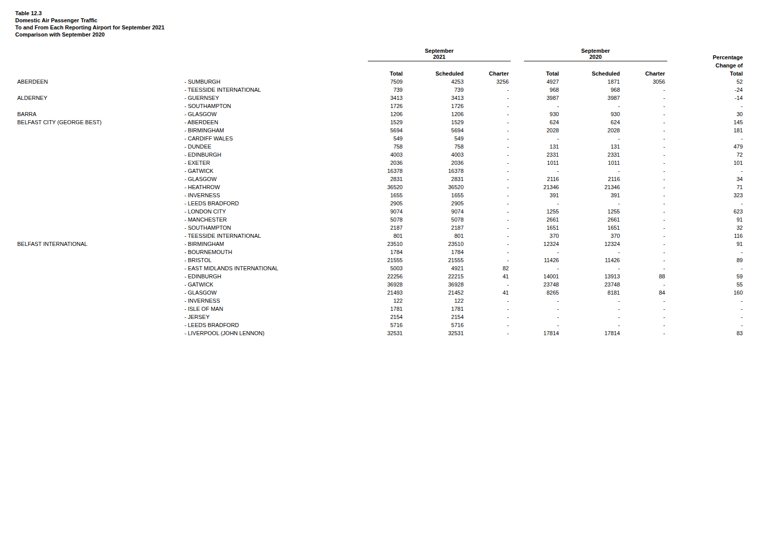Table 12.3
Domestic Air Passenger Traffic
To and From Each Reporting Airport for September 2021
Comparison with September 2020
| | | September 2021 | | September 2020 | | Percentage |
| --- | --- | --- | --- | --- | --- | --- |
| | | | | | | Change of |
| | | Total | Scheduled | Charter | | Total | Scheduled | Charter | | Total |
| ABERDEEN | - SUMBURGH | 7509 | 4253 | 3256 | | 4927 | 1871 | 3056 | | 52 |
| | - TEESSIDE INTERNATIONAL | 739 | 739 | - | | 968 | 968 | - | | -24 |
| ALDERNEY | - GUERNSEY | 3413 | 3413 | - | | 3987 | 3987 | - | | -14 |
| | - SOUTHAMPTON | 1726 | 1726 | - | | - | - | - | | - |
| BARRA | - GLASGOW | 1206 | 1206 | - | | 930 | 930 | - | | 30 |
| BELFAST CITY (GEORGE BEST) | - ABERDEEN | 1529 | 1529 | - | | 624 | 624 | - | | 145 |
| | - BIRMINGHAM | 5694 | 5694 | - | | 2028 | 2028 | - | | 181 |
| | - CARDIFF WALES | 549 | 549 | - | | - | - | - | | - |
| | - DUNDEE | 758 | 758 | - | | 131 | 131 | - | | 479 |
| | - EDINBURGH | 4003 | 4003 | - | | 2331 | 2331 | - | | 72 |
| | - EXETER | 2036 | 2036 | - | | 1011 | 1011 | - | | 101 |
| | - GATWICK | 16378 | 16378 | - | | - | - | - | | - |
| | - GLASGOW | 2831 | 2831 | - | | 2116 | 2116 | - | | 34 |
| | - HEATHROW | 36520 | 36520 | - | | 21346 | 21346 | - | | 71 |
| | - INVERNESS | 1655 | 1655 | - | | 391 | 391 | - | | 323 |
| | - LEEDS BRADFORD | 2905 | 2905 | - | | - | - | - | | - |
| | - LONDON CITY | 9074 | 9074 | - | | 1255 | 1255 | - | | 623 |
| | - MANCHESTER | 5078 | 5078 | - | | 2661 | 2661 | - | | 91 |
| | - SOUTHAMPTON | 2187 | 2187 | - | | 1651 | 1651 | - | | 32 |
| | - TEESSIDE INTERNATIONAL | 801 | 801 | - | | 370 | 370 | - | | 116 |
| BELFAST INTERNATIONAL | - BIRMINGHAM | 23510 | 23510 | - | | 12324 | 12324 | - | | 91 |
| | - BOURNEMOUTH | 1784 | 1784 | - | | - | - | - | | - |
| | - BRISTOL | 21555 | 21555 | - | | 11426 | 11426 | - | | 89 |
| | - EAST MIDLANDS INTERNATIONAL | 5003 | 4921 | 82 | | - | - | - | | - |
| | - EDINBURGH | 22256 | 22215 | 41 | | 14001 | 13913 | 88 | | 59 |
| | - GATWICK | 36928 | 36928 | - | | 23748 | 23748 | - | | 55 |
| | - GLASGOW | 21493 | 21452 | 41 | | 8265 | 8181 | 84 | | 160 |
| | - INVERNESS | 122 | 122 | - | | - | - | - | | - |
| | - ISLE OF MAN | 1781 | 1781 | - | | - | - | - | | - |
| | - JERSEY | 2154 | 2154 | - | | - | - | - | | - |
| | - LEEDS BRADFORD | 5716 | 5716 | - | | - | - | - | | - |
| | - LIVERPOOL (JOHN LENNON) | 32531 | 32531 | - | | 17814 | 17814 | - | | 83 |